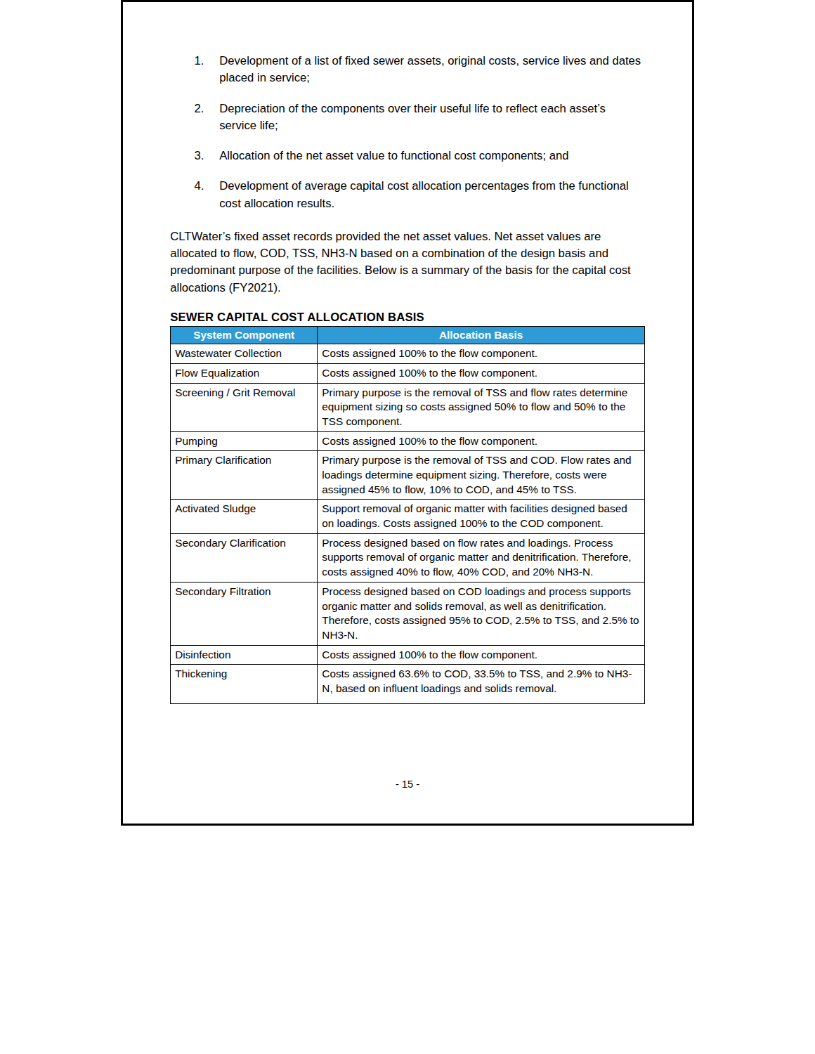Development of a list of fixed sewer assets, original costs, service lives and dates placed in service;
Depreciation of the components over their useful life to reflect each asset’s service life;
Allocation of the net asset value to functional cost components; and
Development of average capital cost allocation percentages from the functional cost allocation results.
CLTWater’s fixed asset records provided the net asset values. Net asset values are allocated to flow, COD, TSS, NH3-N based on a combination of the design basis and predominant purpose of the facilities. Below is a summary of the basis for the capital cost allocations (FY2021).
SEWER CAPITAL COST ALLOCATION BASIS
| System Component | Allocation Basis |
| --- | --- |
| Wastewater Collection | Costs assigned 100% to the flow component. |
| Flow Equalization | Costs assigned 100% to the flow component. |
| Screening / Grit Removal | Primary purpose is the removal of TSS and flow rates determine equipment sizing so costs assigned 50% to flow and 50% to the TSS component. |
| Pumping | Costs assigned 100% to the flow component. |
| Primary Clarification | Primary purpose is the removal of TSS and COD. Flow rates and loadings determine equipment sizing. Therefore, costs were assigned 45% to flow, 10% to COD, and 45% to TSS. |
| Activated Sludge | Support removal of organic matter with facilities designed based on loadings. Costs assigned 100% to the COD component. |
| Secondary Clarification | Process designed based on flow rates and loadings. Process supports removal of organic matter and denitrification. Therefore, costs assigned 40% to flow, 40% COD, and 20% NH3-N. |
| Secondary Filtration | Process designed based on COD loadings and process supports organic matter and solids removal, as well as denitrification. Therefore, costs assigned 95% to COD, 2.5% to TSS, and 2.5% to NH3-N. |
| Disinfection | Costs assigned 100% to the flow component. |
| Thickening | Costs assigned 63.6% to COD, 33.5% to TSS, and 2.9% to NH3-N, based on influent loadings and solids removal. |
- 15 -